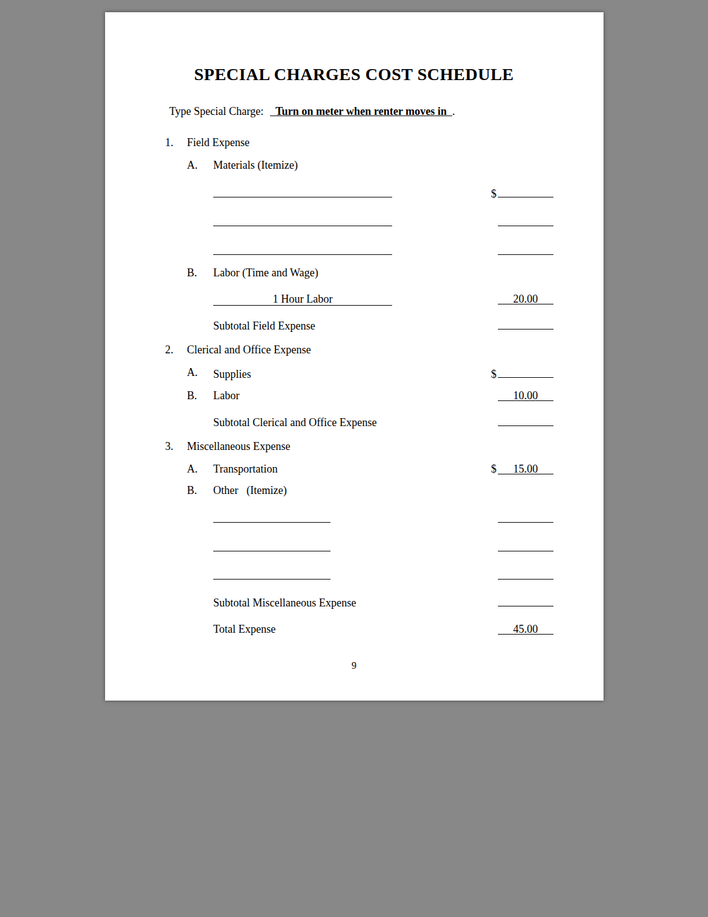SPECIAL CHARGES COST SCHEDULE
Type Special Charge: Turn on meter when renter moves in .
Field Expense
Materials (Itemize)
$
Labor (Time and Wage)
1 Hour Labor
20.00
Subtotal Field Expense
Clerical and Office Expense
Supplies
$
Labor
10.00
Subtotal Clerical and Office Expense
Miscellaneous Expense
Transportation
$15.00
Other (Itemize)
Subtotal Miscellaneous Expense
Total Expense
45.00
9